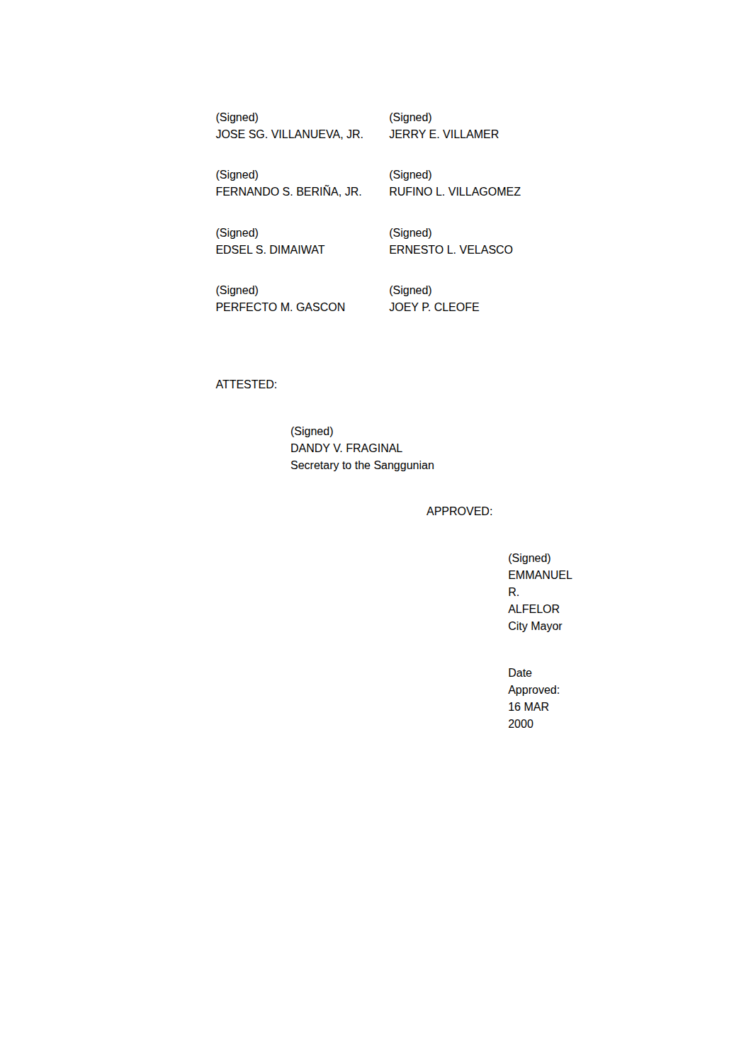| (Signed) JOSE SG. VILLANUEVA, JR. | (Signed) JERRY E. VILLAMER |
| (Signed) FERNANDO S. BERIÑA, JR. | (Signed) RUFINO L. VILLAGOMEZ |
| (Signed) EDSEL S. DIMAIWAT | (Signed) ERNESTO L. VELASCO |
| (Signed) PERFECTO M. GASCON | (Signed) JOEY P. CLEOFE |
ATTESTED:
(Signed)
DANDY V. FRAGINAL
Secretary to the Sanggunian
APPROVED:
(Signed)
EMMANUEL R. ALFELOR
City Mayor
Date Approved: 16 MAR 2000